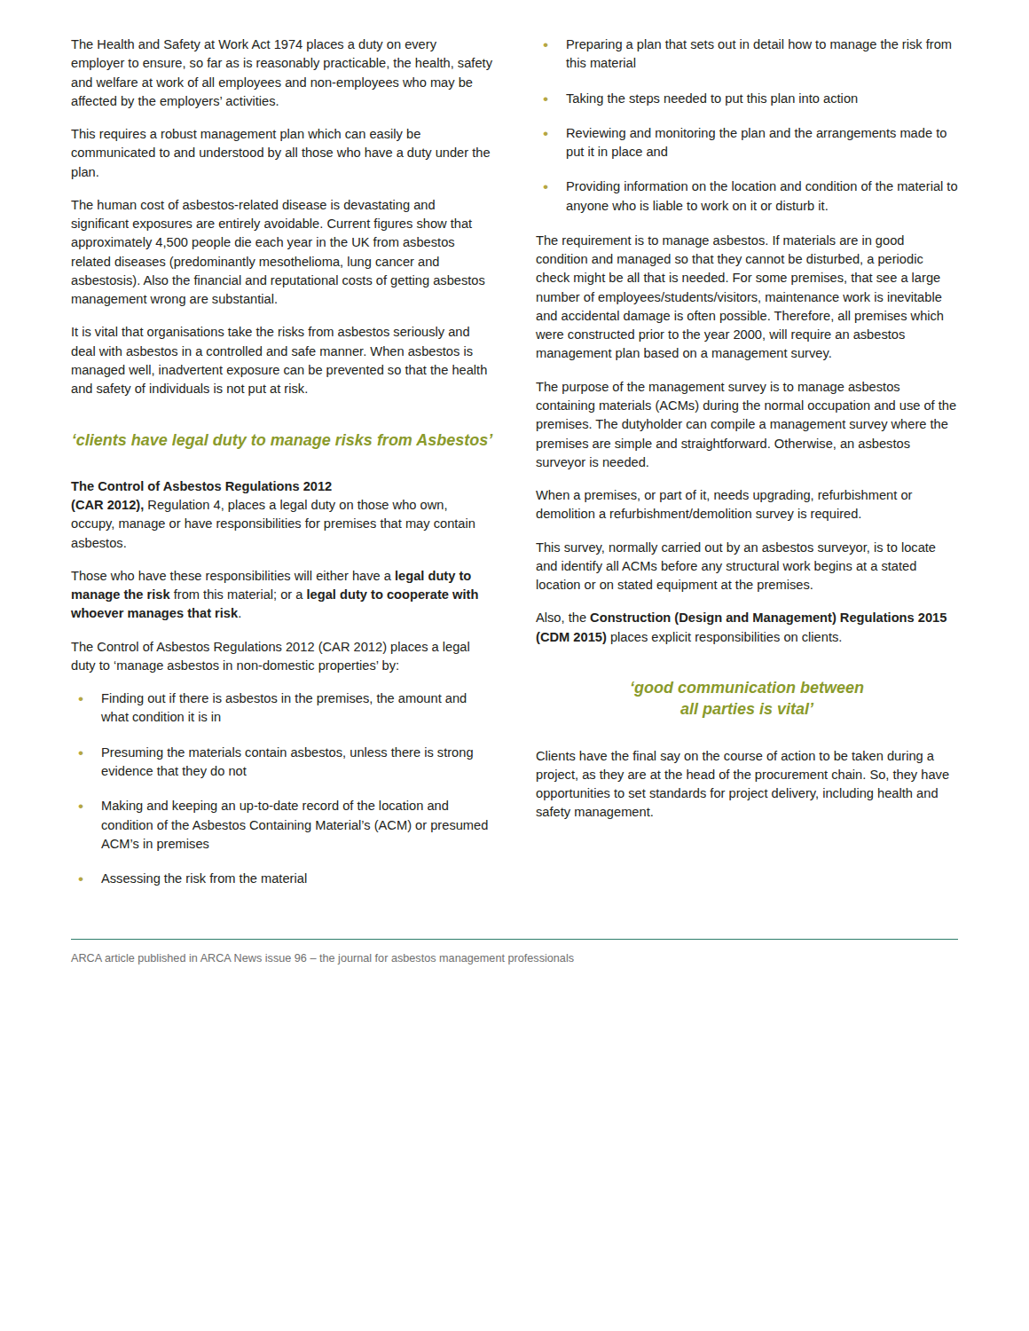The Health and Safety at Work Act 1974 places a duty on every employer to ensure, so far as is reasonably practicable, the health, safety and welfare at work of all employees and non-employees who may be affected by the employers’ activities.
This requires a robust management plan which can easily be communicated to and understood by all those who have a duty under the plan.
The human cost of asbestos-related disease is devastating and significant exposures are entirely avoidable. Current figures show that approximately 4,500 people die each year in the UK from asbestos related diseases (predominantly mesothelioma, lung cancer and asbestosis). Also the financial and reputational costs of getting asbestos management wrong are substantial.
It is vital that organisations take the risks from asbestos seriously and deal with asbestos in a controlled and safe manner. When asbestos is managed well, inadvertent exposure can be prevented so that the health and safety of individuals is not put at risk.
‘clients have legal duty to manage risks from Asbestos’
The Control of Asbestos Regulations 2012
(CAR 2012), Regulation 4, places a legal duty on those who own, occupy, manage or have responsibilities for premises that may contain asbestos.
Those who have these responsibilities will either have a legal duty to manage the risk from this material; or a legal duty to cooperate with whoever manages that risk.
The Control of Asbestos Regulations 2012 (CAR 2012) places a legal duty to ‘manage asbestos in non-domestic properties’ by:
Finding out if there is asbestos in the premises, the amount and what condition it is in
Presuming the materials contain asbestos, unless there is strong evidence that they do not
Making and keeping an up-to-date record of the location and condition of the Asbestos Containing Material’s (ACM) or presumed ACM’s in premises
Assessing the risk from the material
Preparing a plan that sets out in detail how to manage the risk from this material
Taking the steps needed to put this plan into action
Reviewing and monitoring the plan and the arrangements made to put it in place and
Providing information on the location and condition of the material to anyone who is liable to work on it or disturb it.
The requirement is to manage asbestos. If materials are in good condition and managed so that they cannot be disturbed, a periodic check might be all that is needed. For some premises, that see a large number of employees/students/visitors, maintenance work is inevitable and accidental damage is often possible. Therefore, all premises which were constructed prior to the year 2000, will require an asbestos management plan based on a management survey.
The purpose of the management survey is to manage asbestos containing materials (ACMs) during the normal occupation and use of the premises. The dutyholder can compile a management survey where the premises are simple and straightforward. Otherwise, an asbestos surveyor is needed.
When a premises, or part of it, needs upgrading, refurbishment or demolition a refurbishment/demolition survey is required.
This survey, normally carried out by an asbestos surveyor, is to locate and identify all ACMs before any structural work begins at a stated location or on stated equipment at the premises.
Also, the Construction (Design and Management) Regulations 2015 (CDM 2015) places explicit responsibilities on clients.
‘good communication between
all parties is vital’
Clients have the final say on the course of action to be taken during a project, as they are at the head of the procurement chain. So, they have opportunities to set standards for project delivery, including health and safety management.
ARCA article published in ARCA News issue 96 – the journal for asbestos management professionals